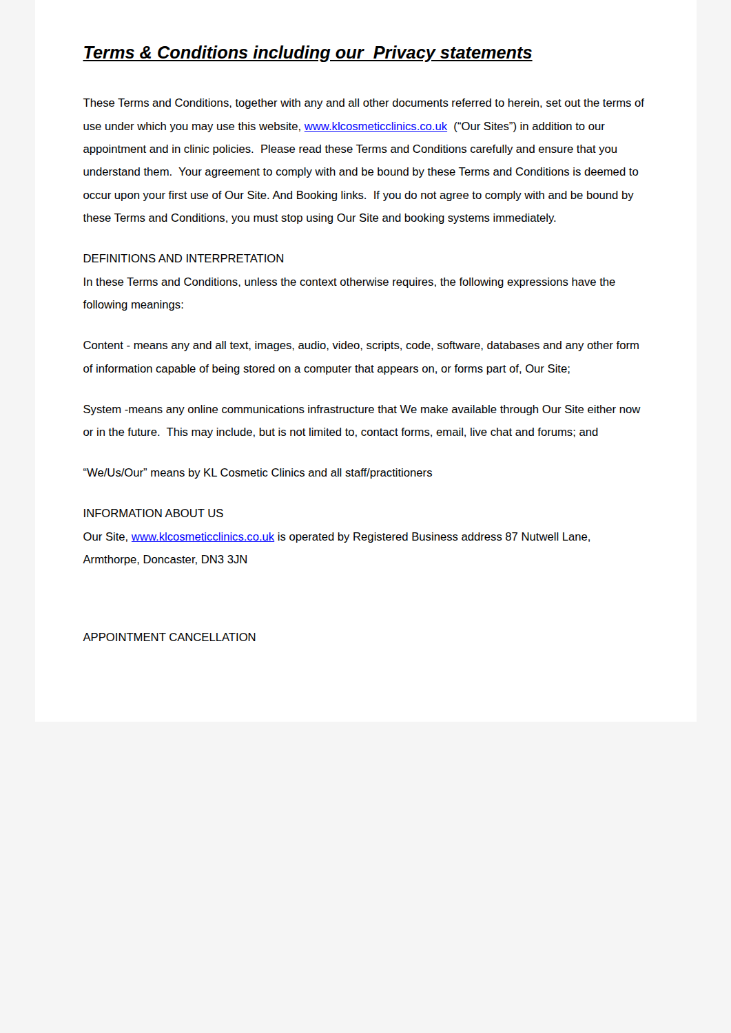Terms & Conditions including our Privacy statements
These Terms and Conditions, together with any and all other documents referred to herein, set out the terms of use under which you may use this website, www.klcosmeticclinics.co.uk (“Our Sites”) in addition to our appointment and in clinic policies. Please read these Terms and Conditions carefully and ensure that you understand them. Your agreement to comply with and be bound by these Terms and Conditions is deemed to occur upon your first use of Our Site. And Booking links. If you do not agree to comply with and be bound by these Terms and Conditions, you must stop using Our Site and booking systems immediately.
DEFINITIONS AND INTERPRETATION
In these Terms and Conditions, unless the context otherwise requires, the following expressions have the following meanings:
Content - means any and all text, images, audio, video, scripts, code, software, databases and any other form of information capable of being stored on a computer that appears on, or forms part of, Our Site;
System -means any online communications infrastructure that We make available through Our Site either now or in the future. This may include, but is not limited to, contact forms, email, live chat and forums; and
“We/Us/Our” means by KL Cosmetic Clinics and all staff/practitioners
INFORMATION ABOUT US
Our Site, www.klcosmeticclinics.co.uk is operated by Registered Business address 87 Nutwell Lane, Armthorpe, Doncaster, DN3 3JN
APPOINTMENT CANCELLATION